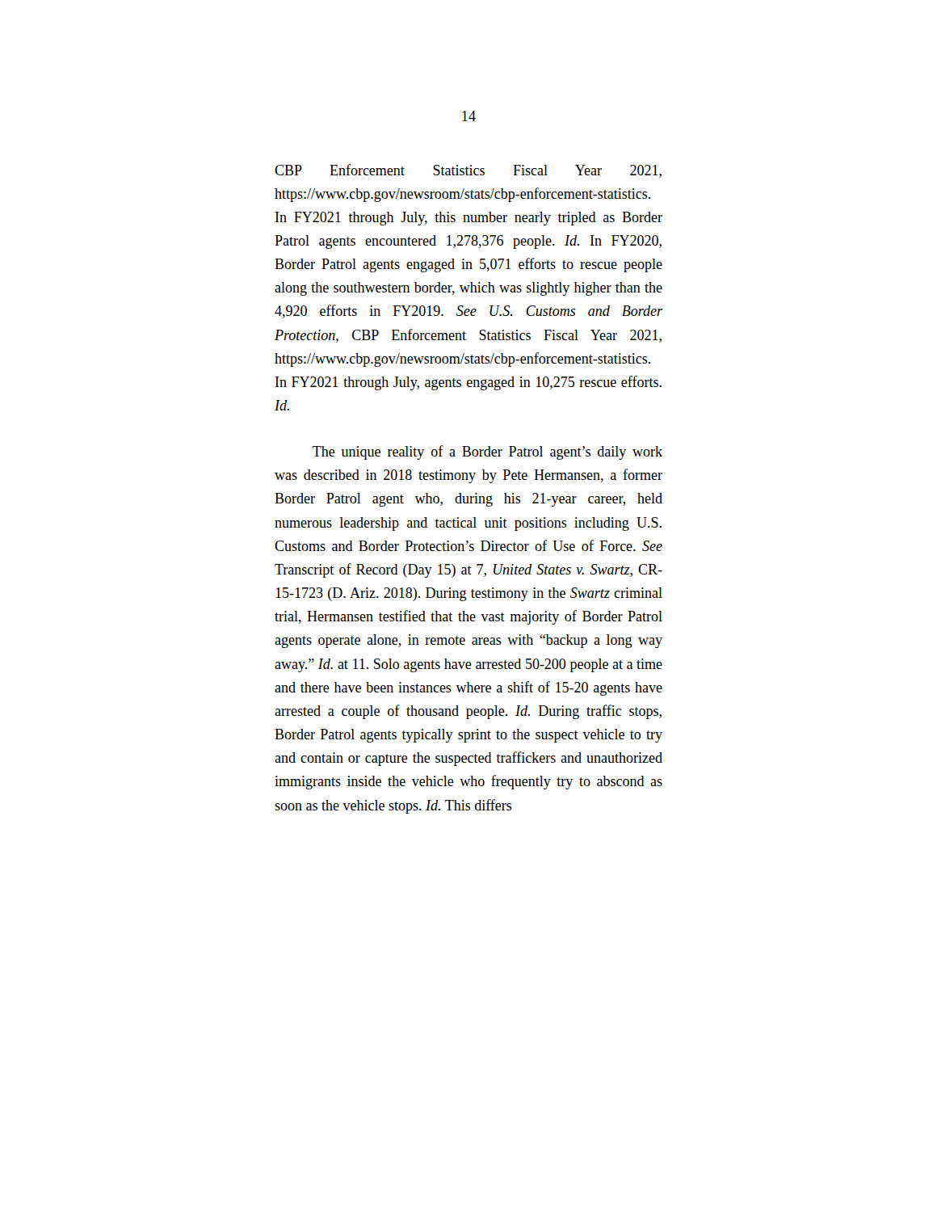14
CBP Enforcement Statistics Fiscal Year 2021, https://www.cbp.gov/newsroom/stats/cbp-enforcement-statistics. In FY2021 through July, this number nearly tripled as Border Patrol agents encountered 1,278,376 people. Id. In FY2020, Border Patrol agents engaged in 5,071 efforts to rescue people along the southwestern border, which was slightly higher than the 4,920 efforts in FY2019. See U.S. Customs and Border Protection, CBP Enforcement Statistics Fiscal Year 2021, https://www.cbp.gov/newsroom/stats/cbp-enforcement-statistics. In FY2021 through July, agents engaged in 10,275 rescue efforts. Id.
The unique reality of a Border Patrol agent’s daily work was described in 2018 testimony by Pete Hermansen, a former Border Patrol agent who, during his 21-year career, held numerous leadership and tactical unit positions including U.S. Customs and Border Protection’s Director of Use of Force. See Transcript of Record (Day 15) at 7, United States v. Swartz, CR-15-1723 (D. Ariz. 2018). During testimony in the Swartz criminal trial, Hermansen testified that the vast majority of Border Patrol agents operate alone, in remote areas with “backup a long way away.” Id. at 11. Solo agents have arrested 50-200 people at a time and there have been instances where a shift of 15-20 agents have arrested a couple of thousand people. Id. During traffic stops, Border Patrol agents typically sprint to the suspect vehicle to try and contain or capture the suspected traffickers and unauthorized immigrants inside the vehicle who frequently try to abscond as soon as the vehicle stops. Id. This differs